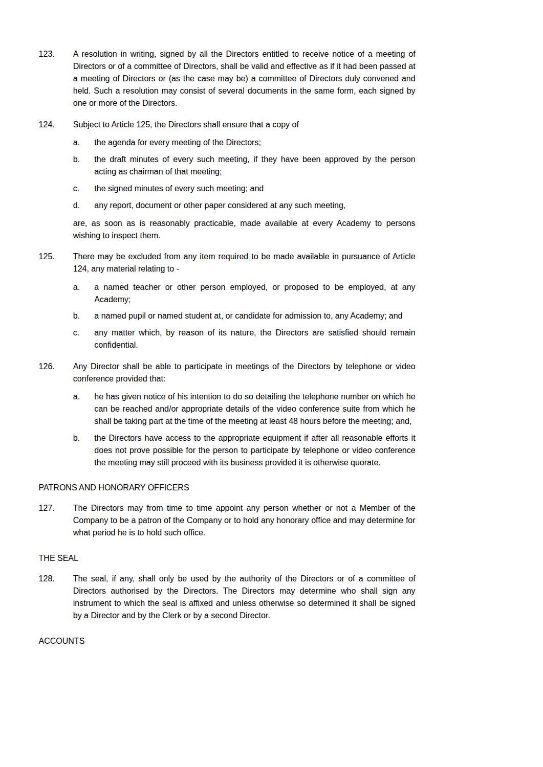123. A resolution in writing, signed by all the Directors entitled to receive notice of a meeting of Directors or of a committee of Directors, shall be valid and effective as if it had been passed at a meeting of Directors or (as the case may be) a committee of Directors duly convened and held. Such a resolution may consist of several documents in the same form, each signed by one or more of the Directors.
124. Subject to Article 125, the Directors shall ensure that a copy of
a. the agenda for every meeting of the Directors;
b. the draft minutes of every such meeting, if they have been approved by the person acting as chairman of that meeting;
c. the signed minutes of every such meeting; and
d. any report, document or other paper considered at any such meeting,
are, as soon as is reasonably practicable, made available at every Academy to persons wishing to inspect them.
125. There may be excluded from any item required to be made available in pursuance of Article 124, any material relating to -
a. a named teacher or other person employed, or proposed to be employed, at any Academy;
b. a named pupil or named student at, or candidate for admission to, any Academy; and
c. any matter which, by reason of its nature, the Directors are satisfied should remain confidential.
126. Any Director shall be able to participate in meetings of the Directors by telephone or video conference provided that:
a. he has given notice of his intention to do so detailing the telephone number on which he can be reached and/or appropriate details of the video conference suite from which he shall be taking part at the time of the meeting at least 48 hours before the meeting; and,
b. the Directors have access to the appropriate equipment if after all reasonable efforts it does not prove possible for the person to participate by telephone or video conference the meeting may still proceed with its business provided it is otherwise quorate.
PATRONS AND HONORARY OFFICERS
127. The Directors may from time to time appoint any person whether or not a Member of the Company to be a patron of the Company or to hold any honorary office and may determine for what period he is to hold such office.
THE SEAL
128. The seal, if any, shall only be used by the authority of the Directors or of a committee of Directors authorised by the Directors. The Directors may determine who shall sign any instrument to which the seal is affixed and unless otherwise so determined it shall be signed by a Director and by the Clerk or by a second Director.
ACCOUNTS